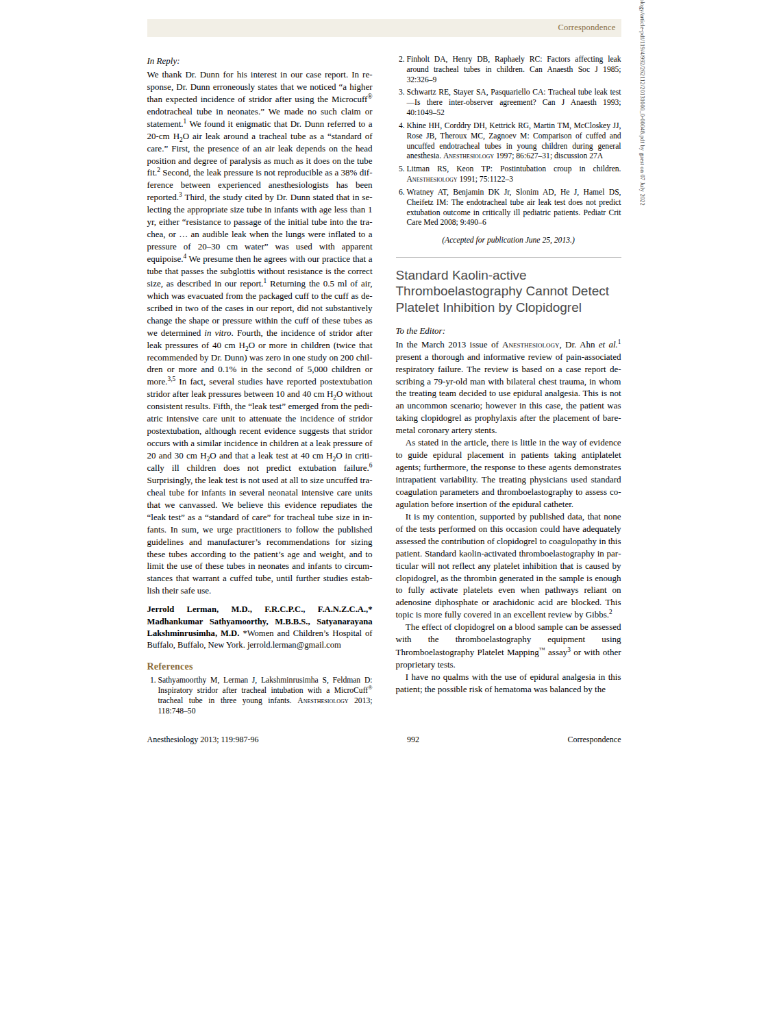Correspondence
Downloaded from http://asa2.silverchair.com/anesthesiology/article-pdf/119/4/992/262112/20131000_0-00048.pdf by guest on 07 July 2022
In Reply:
We thank Dr. Dunn for his interest in our case report. In response, Dr. Dunn erroneously states that we noticed “a higher than expected incidence of stridor after using the Microcuff® endotracheal tube in neonates.” We made no such claim or statement.1 We found it enigmatic that Dr. Dunn referred to a 20-cm H2O air leak around a tracheal tube as a “standard of care.” First, the presence of an air leak depends on the head position and degree of paralysis as much as it does on the tube fit.2 Second, the leak pressure is not reproducible as a 38% difference between experienced anesthesiologists has been reported.3 Third, the study cited by Dr. Dunn stated that in selecting the appropriate size tube in infants with age less than 1 yr, either “resistance to passage of the initial tube into the trachea, or … an audible leak when the lungs were inflated to a pressure of 20–30 cm water” was used with apparent equipoise.4 We presume then he agrees with our practice that a tube that passes the subglottis without resistance is the correct size, as described in our report.1 Returning the 0.5 ml of air, which was evacuated from the packaged cuff to the cuff as described in two of the cases in our report, did not substantively change the shape or pressure within the cuff of these tubes as we determined in vitro. Fourth, the incidence of stridor after leak pressures of 40 cm H2O or more in children (twice that recommended by Dr. Dunn) was zero in one study on 200 children or more and 0.1% in the second of 5,000 children or more.3,5 In fact, several studies have reported postextubation stridor after leak pressures between 10 and 40 cm H2O without consistent results. Fifth, the “leak test” emerged from the pediatric intensive care unit to attenuate the incidence of stridor postextubation, although recent evidence suggests that stridor occurs with a similar incidence in children at a leak pressure of 20 and 30 cm H2O and that a leak test at 40 cm H2O in critically ill children does not predict extubation failure.6 Surprisingly, the leak test is not used at all to size uncuffed tracheal tube for infants in several neonatal intensive care units that we canvassed. We believe this evidence repudiates the “leak test” as a “standard of care” for tracheal tube size in infants. In sum, we urge practitioners to follow the published guidelines and manufacturer’s recommendations for sizing these tubes according to the patient’s age and weight, and to limit the use of these tubes in neonates and infants to circumstances that warrant a cuffed tube, until further studies establish their safe use.
Jerrold Lerman, M.D., F.R.C.P.C., F.A.N.Z.C.A.,* Madhankumar Sathyamoorthy, M.B.B.S., Satyanarayana Lakshminrusimha, M.D. *Women and Children’s Hospital of Buffalo, Buffalo, New York. jerrold.lerman@gmail.com
References
Sathyamoorthy M, Lerman J, Lakshminrusimha S, Feldman D: Inspiratory stridor after tracheal intubation with a MicroCuff® tracheal tube in three young infants. Anesthesiology 2013; 118:748–50
Finholt DA, Henry DB, Raphaely RC: Factors affecting leak around tracheal tubes in children. Can Anaesth Soc J 1985; 32:326–9
Schwartz RE, Stayer SA, Pasquariello CA: Tracheal tube leak test—Is there inter-observer agreement? Can J Anaesth 1993; 40:1049–52
Khine HH, Corddry DH, Kettrick RG, Martin TM, McCloskey JJ, Rose JB, Theroux MC, Zagnoev M: Comparison of cuffed and uncuffed endotracheal tubes in young children during general anesthesia. Anesthesiology 1997; 86:627–31; discussion 27A
Litman RS, Keon TP: Postintubation croup in children. Anesthesiology 1991; 75:1122–3
Wratney AT, Benjamin DK Jr, Slonim AD, He J, Hamel DS, Cheifetz IM: The endotracheal tube air leak test does not predict extubation outcome in critically ill pediatric patients. Pediatr Crit Care Med 2008; 9:490–6
(Accepted for publication June 25, 2013.)
Standard Kaolin-active Thromboelastography Cannot Detect Platelet Inhibition by Clopidogrel
To the Editor:
In the March 2013 issue of Anesthesiology, Dr. Ahn et al.1 present a thorough and informative review of pain-associated respiratory failure. The review is based on a case report describing a 79-yr-old man with bilateral chest trauma, in whom the treating team decided to use epidural analgesia. This is not an uncommon scenario; however in this case, the patient was taking clopidogrel as prophylaxis after the placement of bare-metal coronary artery stents.
As stated in the article, there is little in the way of evidence to guide epidural placement in patients taking antiplatelet agents; furthermore, the response to these agents demonstrates intrapatient variability. The treating physicians used standard coagulation parameters and thromboelastography to assess coagulation before insertion of the epidural catheter.
It is my contention, supported by published data, that none of the tests performed on this occasion could have adequately assessed the contribution of clopidogrel to coagulopathy in this patient. Standard kaolin-activated thromboelastography in particular will not reflect any platelet inhibition that is caused by clopidogrel, as the thrombin generated in the sample is enough to fully activate platelets even when pathways reliant on adenosine diphosphate or arachidonic acid are blocked. This topic is more fully covered in an excellent review by Gibbs.2
The effect of clopidogrel on a blood sample can be assessed with the thromboelastography equipment using Thromboelastography Platelet Mapping™ assay3 or with other proprietary tests.
I have no qualms with the use of epidural analgesia in this patient; the possible risk of hematoma was balanced by the
Anesthesiology 2013; 119:987-96
992
Correspondence